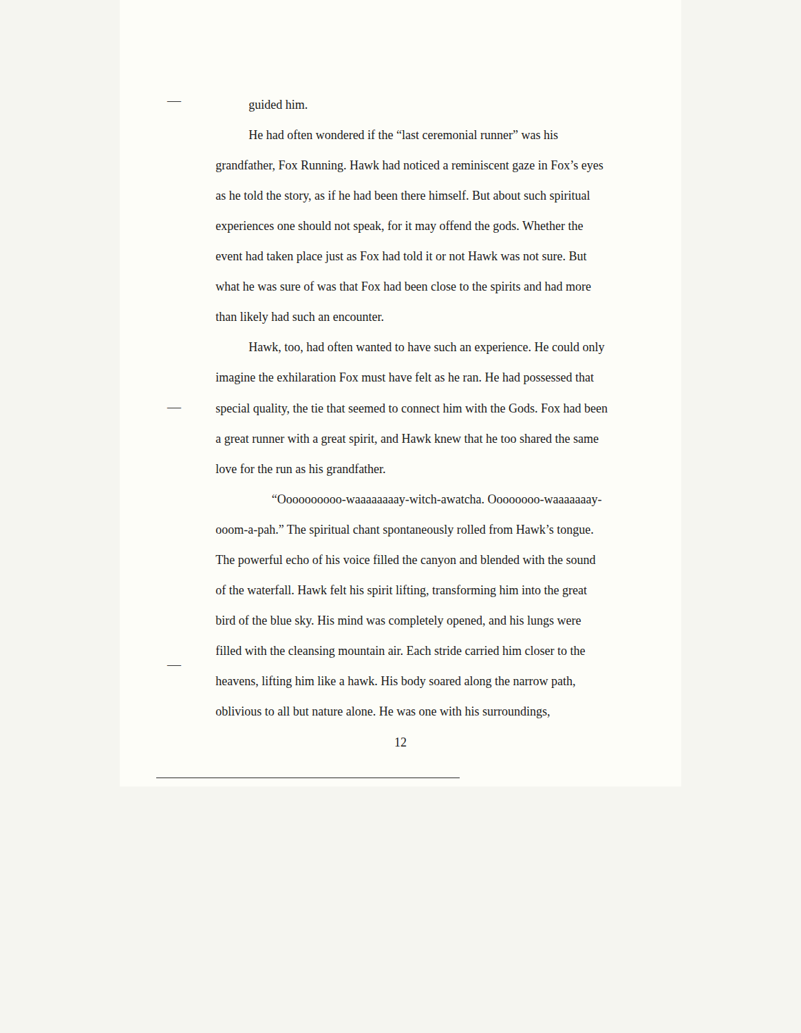— — —
guided him.
He had often wondered if the “last ceremonial runner” was his grandfather, Fox Running. Hawk had noticed a reminiscent gaze in Fox’s eyes as he told the story, as if he had been there himself. But about such spiritual experiences one should not speak, for it may offend the gods. Whether the event had taken place just as Fox had told it or not Hawk was not sure. But what he was sure of was that Fox had been close to the spirits and had more than likely had such an encounter.
Hawk, too, had often wanted to have such an experience. He could only imagine the exhilaration Fox must have felt as he ran. He had possessed that special quality, the tie that seemed to connect him with the Gods. Fox had been a great runner with a great spirit, and Hawk knew that he too shared the same love for the run as his grandfather.
“Oooooooooo-waaaaaaaay-witch-awatcha. Oooooooo-waaaaaaay-ooom-a-pah.” The spiritual chant spontaneously rolled from Hawk’s tongue. The powerful echo of his voice filled the canyon and blended with the sound of the waterfall. Hawk felt his spirit lifting, transforming him into the great bird of the blue sky. His mind was completely opened, and his lungs were filled with the cleansing mountain air. Each stride carried him closer to the heavens, lifting him like a hawk. His body soared along the narrow path, oblivious to all but nature alone. He was one with his surroundings,
12